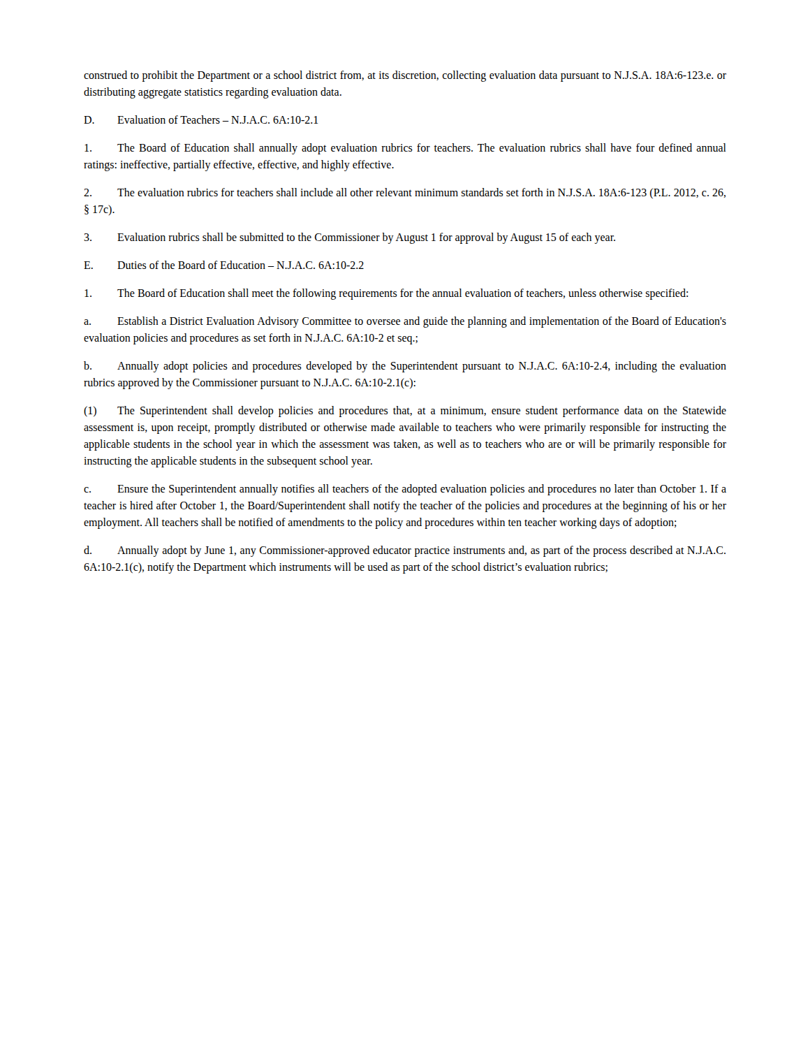construed to prohibit the Department or a school district from, at its discretion, collecting evaluation data pursuant to N.J.S.A. 18A:6-123.e. or distributing aggregate statistics regarding evaluation data.
D. Evaluation of Teachers – N.J.A.C. 6A:10-2.1
1. The Board of Education shall annually adopt evaluation rubrics for teachers. The evaluation rubrics shall have four defined annual ratings: ineffective, partially effective, effective, and highly effective.
2. The evaluation rubrics for teachers shall include all other relevant minimum standards set forth in N.J.S.A. 18A:6-123 (P.L. 2012, c. 26, § 17c).
3. Evaluation rubrics shall be submitted to the Commissioner by August 1 for approval by August 15 of each year.
E. Duties of the Board of Education – N.J.A.C. 6A:10-2.2
1. The Board of Education shall meet the following requirements for the annual evaluation of teachers, unless otherwise specified:
a. Establish a District Evaluation Advisory Committee to oversee and guide the planning and implementation of the Board of Education's evaluation policies and procedures as set forth in N.J.A.C. 6A:10-2 et seq.;
b. Annually adopt policies and procedures developed by the Superintendent pursuant to N.J.A.C. 6A:10-2.4, including the evaluation rubrics approved by the Commissioner pursuant to N.J.A.C. 6A:10-2.1(c):
(1) The Superintendent shall develop policies and procedures that, at a minimum, ensure student performance data on the Statewide assessment is, upon receipt, promptly distributed or otherwise made available to teachers who were primarily responsible for instructing the applicable students in the school year in which the assessment was taken, as well as to teachers who are or will be primarily responsible for instructing the applicable students in the subsequent school year.
c. Ensure the Superintendent annually notifies all teachers of the adopted evaluation policies and procedures no later than October 1. If a teacher is hired after October 1, the Board/Superintendent shall notify the teacher of the policies and procedures at the beginning of his or her employment. All teachers shall be notified of amendments to the policy and procedures within ten teacher working days of adoption;
d. Annually adopt by June 1, any Commissioner-approved educator practice instruments and, as part of the process described at N.J.A.C. 6A:10-2.1(c), notify the Department which instruments will be used as part of the school district’s evaluation rubrics;